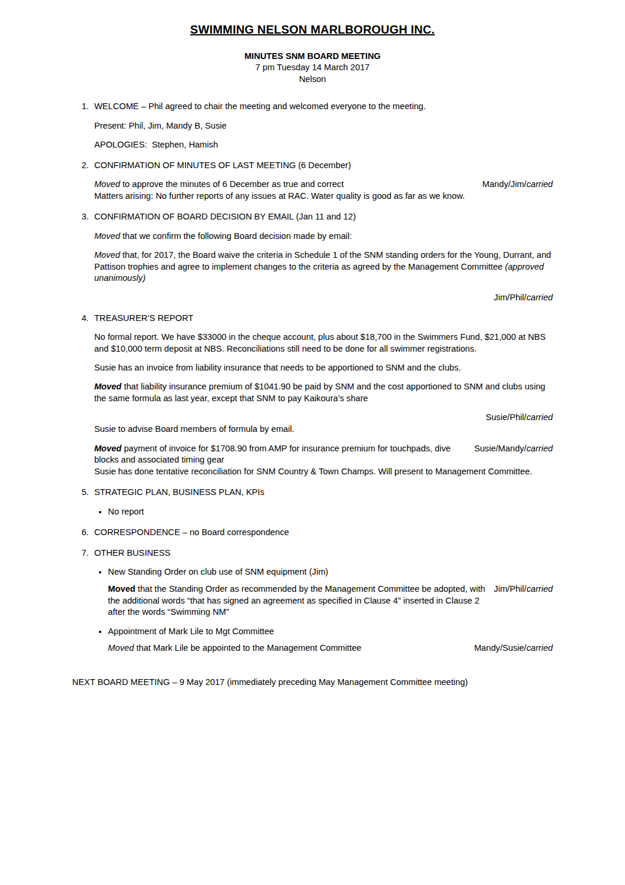SWIMMING NELSON MARLBOROUGH INC.
MINUTES SNM BOARD MEETING
7 pm Tuesday 14 March 2017
Nelson
WELCOME – Phil agreed to chair the meeting and welcomed everyone to the meeting.
Present: Phil, Jim, Mandy B, Susie
APOLOGIES: Stephen, Hamish
CONFIRMATION OF MINUTES OF LAST MEETING (6 December)
Mandy/Jim/carried Moved to approve the minutes of 6 December as true and correct
Matters arising: No further reports of any issues at RAC. Water quality is good as far as we know.
CONFIRMATION OF BOARD DECISION BY EMAIL (Jan 11 and 12)
Moved that we confirm the following Board decision made by email:
Moved that, for 2017, the Board waive the criteria in Schedule 1 of the SNM standing orders for the Young, Durrant, and Pattison trophies and agree to implement changes to the criteria as agreed by the Management Committee (approved unanimously)
Jim/Phil/carried
TREASURER’S REPORT
No formal report. We have $33000 in the cheque account, plus about $18,700 in the Swimmers Fund, $21,000 at NBS and $10,000 term deposit at NBS. Reconciliations still need to be done for all swimmer registrations.
Susie has an invoice from liability insurance that needs to be apportioned to SNM and the clubs.
Moved that liability insurance premium of $1041.90 be paid by SNM and the cost apportioned to SNM and clubs using the same formula as last year, except that SNM to pay Kaikoura’s share
Susie/Phil/carried
Susie to advise Board members of formula by email.
Susie/Mandy/carried Moved payment of invoice for $1708.90 from AMP for insurance premium for touchpads, dive blocks and associated timing gear
Susie has done tentative reconciliation for SNM Country & Town Champs. Will present to Management Committee.
STRATEGIC PLAN, BUSINESS PLAN, KPIs
No report
CORRESPONDENCE – no Board correspondence
OTHER BUSINESS
New Standing Order on club use of SNM equipment (Jim)
Jim/Phil/carried Moved that the Standing Order as recommended by the Management Committee be adopted, with the additional words “that has signed an agreement as specified in Clause 4” inserted in Clause 2 after the words “Swimming NM”
Appointment of Mark Lile to Mgt Committee
Mandy/Susie/carried Moved that Mark Lile be appointed to the Management Committee
NEXT BOARD MEETING – 9 May 2017 (immediately preceding May Management Committee meeting)